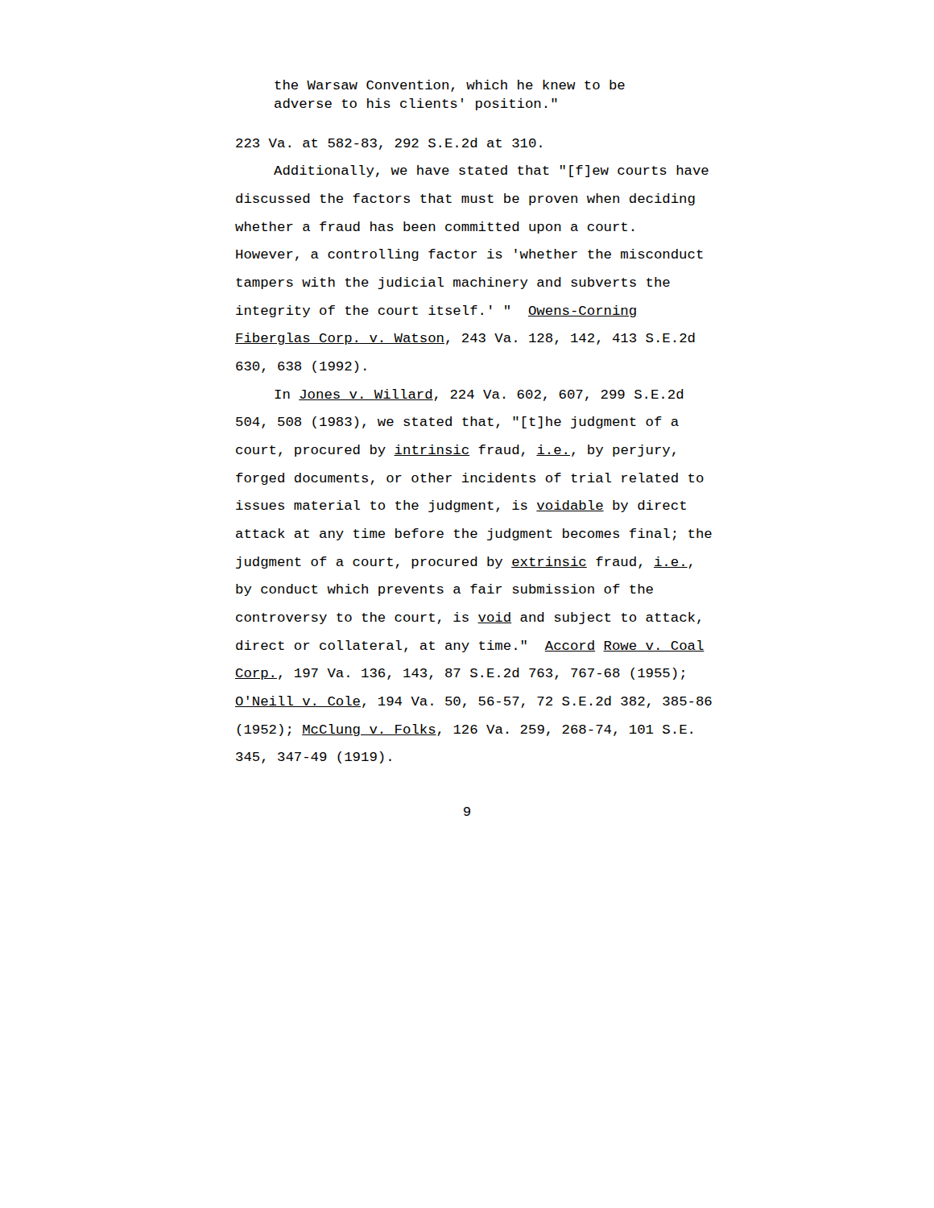the Warsaw Convention, which he knew to be adverse to his clients' position."
223 Va. at 582-83, 292 S.E.2d at 310.
Additionally, we have stated that "[f]ew courts have discussed the factors that must be proven when deciding whether a fraud has been committed upon a court. However, a controlling factor is 'whether the misconduct tampers with the judicial machinery and subverts the integrity of the court itself.' " Owens-Corning Fiberglas Corp. v. Watson, 243 Va. 128, 142, 413 S.E.2d 630, 638 (1992).
In Jones v. Willard, 224 Va. 602, 607, 299 S.E.2d 504, 508 (1983), we stated that, "[t]he judgment of a court, procured by intrinsic fraud, i.e., by perjury, forged documents, or other incidents of trial related to issues material to the judgment, is voidable by direct attack at any time before the judgment becomes final; the judgment of a court, procured by extrinsic fraud, i.e., by conduct which prevents a fair submission of the controversy to the court, is void and subject to attack, direct or collateral, at any time." Accord Rowe v. Coal Corp., 197 Va. 136, 143, 87 S.E.2d 763, 767-68 (1955); O'Neill v. Cole, 194 Va. 50, 56-57, 72 S.E.2d 382, 385-86 (1952); McClung v. Folks, 126 Va. 259, 268-74, 101 S.E. 345, 347-49 (1919).
9